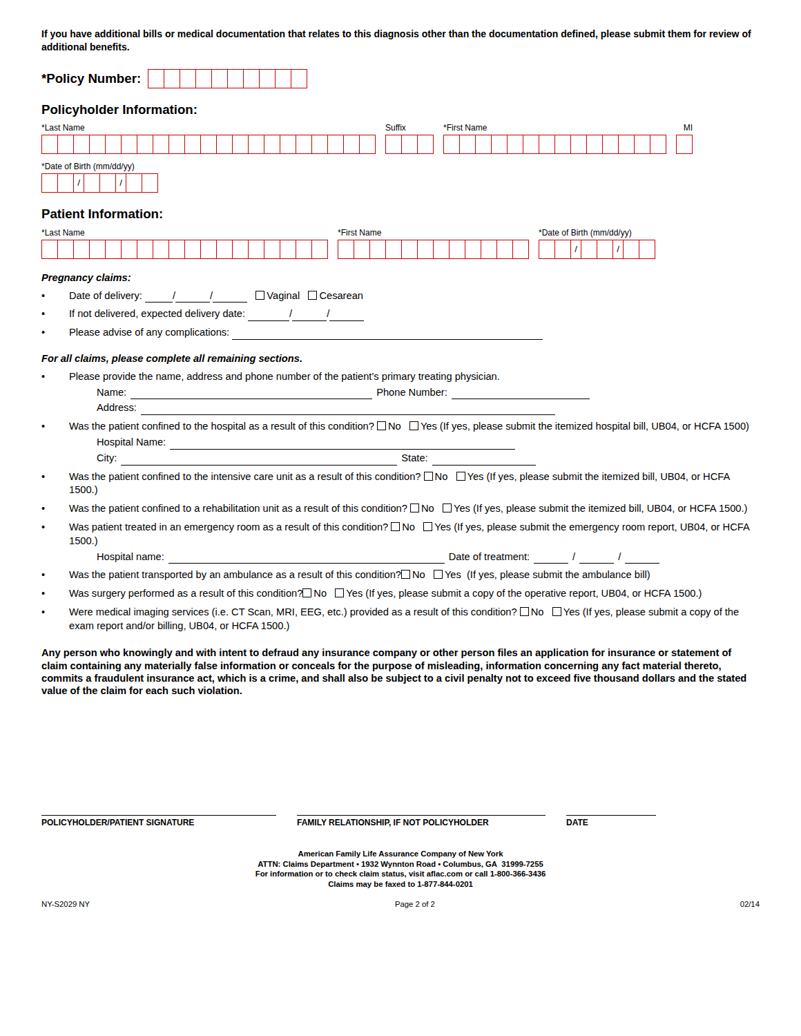If you have additional bills or medical documentation that relates to this diagnosis other than the documentation defined, please submit them for review of additional benefits.
*Policy Number:
Policyholder Information:
*Last Name
Suffix
*First Name
MI
*Date of Birth (mm/dd/yy)
/ /
Patient Information:
*Last Name
*First Name
*Date of Birth (mm/dd/yy)
/ /
Pregnancy claims:
Date of delivery: / / Vaginal Cesarean
If not delivered, expected delivery date: / /
Please advise of any complications:
For all claims, please complete all remaining sections.
Please provide the name, address and phone number of the patient’s primary treating physician.
Name: Phone Number:
Address:
Was the patient confined to the hospital as a result of this condition? No Yes (If yes, please submit the itemized hospital bill, UB04, or HCFA 1500)
Hospital Name:
City: State:
Was the patient confined to the intensive care unit as a result of this condition? No Yes (If yes, please submit the itemized bill, UB04, or HCFA 1500.)
Was the patient confined to a rehabilitation unit as a result of this condition? No Yes (If yes, please submit the itemized bill, UB04, or HCFA 1500.)
Was patient treated in an emergency room as a result of this condition? No Yes (If yes, please submit the emergency room report, UB04, or HCFA 1500.)
Hospital name: Date of treatment: / /
Was the patient transported by an ambulance as a result of this condition? No Yes (If yes, please submit the ambulance bill)
Was surgery performed as a result of this condition? No Yes (If yes, please submit a copy of the operative report, UB04, or HCFA 1500.)
Were medical imaging services (i.e. CT Scan, MRI, EEG, etc.) provided as a result of this condition? No Yes (If yes, please submit a copy of the exam report and/or billing, UB04, or HCFA 1500.)
Any person who knowingly and with intent to defraud any insurance company or other person files an application for insurance or statement of claim containing any materially false information or conceals for the purpose of misleading, information concerning any fact material thereto, commits a fraudulent insurance act, which is a crime, and shall also be subject to a civil penalty not to exceed five thousand dollars and the stated value of the claim for each such violation.
POLICYHOLDER/PATIENT SIGNATURE
FAMILY RELATIONSHIP, IF NOT POLICYHOLDER
DATE
American Family Life Assurance Company of New York
ATTN: Claims Department • 1932 Wynnton Road • Columbus, GA 31999-7255
For information or to check claim status, visit aflac.com or call 1-800-366-3436
Claims may be faxed to 1-877-844-0201
NY-S2029 NY Page 2 of 2 02/14